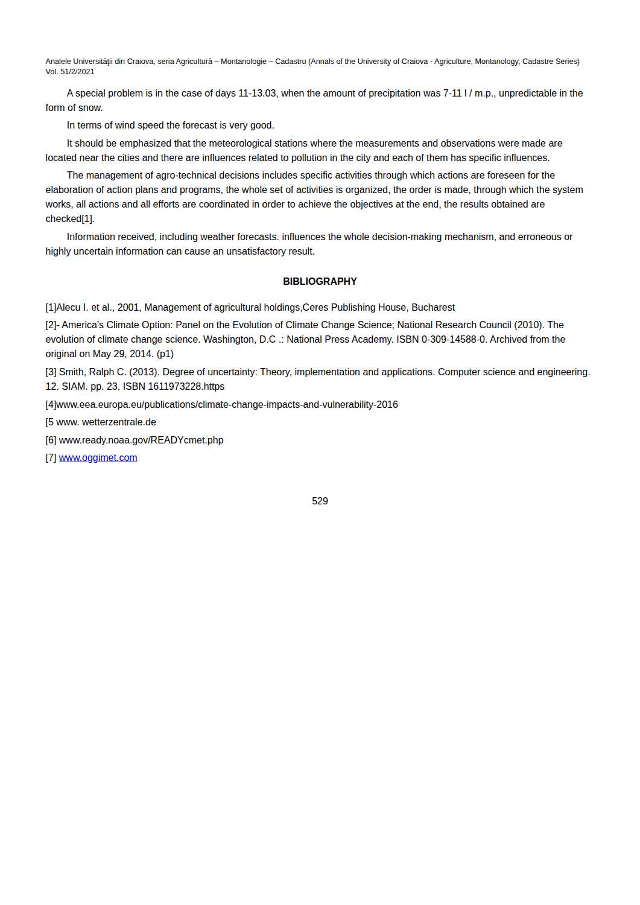Analele Universităţii din Craiova, seria Agricultură – Montanologie – Cadastru (Annals of the University of Craiova - Agriculture, Montanology, Cadastre Series) Vol. 51/2/2021
A special problem is in the case of days 11-13.03, when the amount of precipitation was 7-11 l / m.p., unpredictable in the form of snow.
In terms of wind speed the forecast is very good.
It should be emphasized that the meteorological stations where the measurements and observations were made are located near the cities and there are influences related to pollution in the city and each of them has specific influences.
The management of agro-technical decisions includes specific activities through which actions are foreseen for the elaboration of action plans and programs, the whole set of activities is organized, the order is made, through which the system works, all actions and all efforts are coordinated in order to achieve the objectives at the end, the results obtained are checked[1].
Information received, including weather forecasts. influences the whole decision-making mechanism, and erroneous or highly uncertain information can cause an unsatisfactory result.
BIBLIOGRAPHY
[1]Alecu I. et al., 2001, Management of agricultural holdings,Ceres Publishing House, Bucharest
[2]- America's Climate Option: Panel on the Evolution of Climate Change Science; National Research Council (2010). The evolution of climate change science. Washington, D.C .: National Press Academy. ISBN 0-309-14588-0. Archived from the original on May 29, 2014. (p1)
[3] Smith, Ralph C. (2013). Degree of uncertainty: Theory, implementation and applications. Computer science and engineering. 12. SIAM. pp. 23. ISBN 1611973228.https
[4]www.eea.europa.eu/publications/climate-change-impacts-and-vulnerability-2016
[5 www. wetterzentrale.de
[6] www.ready.noaa.gov/READYcmet.php
[7] www.oggimet.com
529